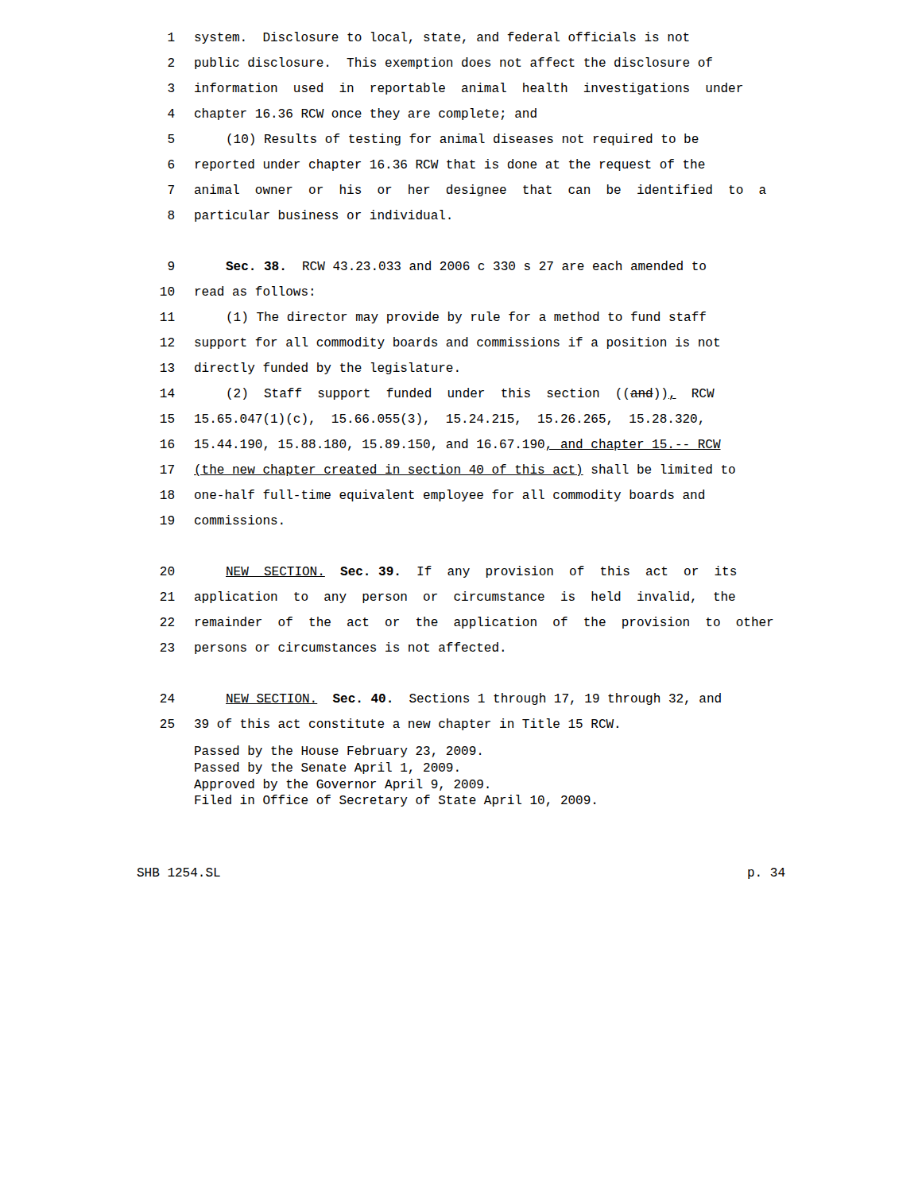1
system. Disclosure to local, state, and federal officials is not
2
public disclosure. This exemption does not affect the disclosure of
3
information used in reportable animal health investigations under
4
chapter 16.36 RCW once they are complete; and
5
(10) Results of testing for animal diseases not required to be
6
reported under chapter 16.36 RCW that is done at the request of the
7
animal owner or his or her designee that can be identified to a
8
particular business or individual.
9
Sec. 38. RCW 43.23.033 and 2006 c 330 s 27 are each amended to
10
read as follows:
11
(1) The director may provide by rule for a method to fund staff
12
support for all commodity boards and commissions if a position is not
13
directly funded by the legislature.
14
(2) Staff support funded under this section ((and)), RCW
15
15.65.047(1)(c), 15.66.055(3), 15.24.215, 15.26.265, 15.28.320,
16
15.44.190, 15.88.180, 15.89.150, and 16.67.190, and chapter 15.-- RCW
17
(the new chapter created in section 40 of this act) shall be limited to
18
one-half full-time equivalent employee for all commodity boards and
19
commissions.
20
NEW SECTION. Sec. 39. If any provision of this act or its
21
application to any person or circumstance is held invalid, the
22
remainder of the act or the application of the provision to other
23
persons or circumstances is not affected.
24
NEW SECTION. Sec. 40. Sections 1 through 17, 19 through 32, and
25
39 of this act constitute a new chapter in Title 15 RCW.
Passed by the House February 23, 2009.
Passed by the Senate April 1, 2009.
Approved by the Governor April 9, 2009.
Filed in Office of Secretary of State April 10, 2009.
SHB 1254.SL p. 34